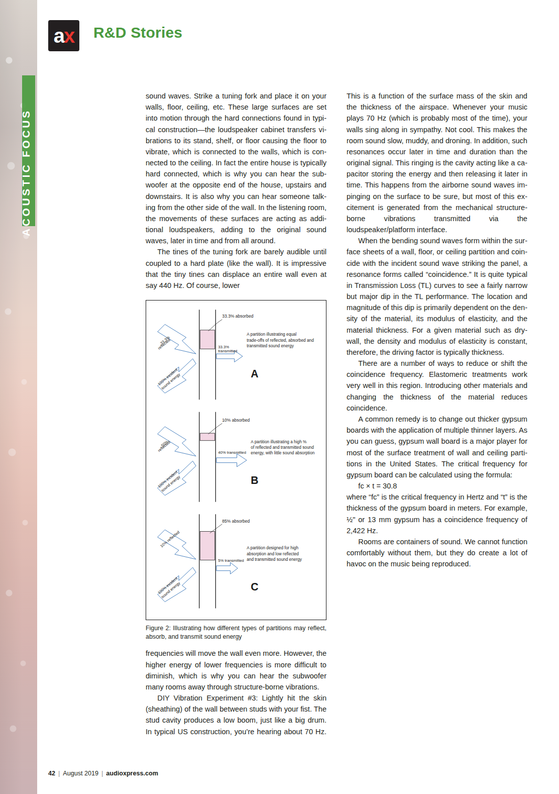ACOUSTIC FOCUS
ax
R&D Stories
sound waves. Strike a tuning fork and place it on your walls, floor, ceiling, etc. These large surfaces are set into motion through the hard connections found in typical construction—the loudspeaker cabinet transfers vibrations to its stand, shelf, or floor causing the floor to vibrate, which is connected to the walls, which is connected to the ceiling. In fact the entire house is typically hard connected, which is why you can hear the subwoofer at the opposite end of the house, upstairs and downstairs. It is also why you can hear someone talking from the other side of the wall. In the listening room, the movements of these surfaces are acting as additional loudspeakers, adding to the original sound waves, later in time and from all around.
The tines of the tuning fork are barely audible until coupled to a hard plate (like the wall). It is impressive that the tiny tines can displace an entire wall even at say 440 Hz. Of course, lower
100% incident sound energy 33.3% reflected 33.3% absorbed 33.3% transmitted A partition illustrating equal trade-offs of reflected, absorbed and transmitted sound energy A 100% incident sound energy 50% reflected 10% absorbed 40% transmitted A partition illustrating a high % of reflected and transmitted sound energy, with little sound absorption B 100% incident sound energy 10% reflected 85% absorbed 5% transmitted A partition designed for high absorption and low reflected and transmitted sound energy C
Figure 2: Illustrating how different types of partitions may reflect, absorb, and transmit sound energy
frequencies will move the wall even more. However, the higher energy of lower frequencies is more difficult to diminish, which is why you can hear the subwoofer many rooms away through structure-borne vibrations.
DIY Vibration Experiment #3: Lightly hit the skin (sheathing) of the wall between studs with your fist. The stud cavity produces a low boom, just like a big drum. In typical US construction, you’re hearing about 70 Hz. This is a function of the surface mass of the skin and the thickness of the airspace. Whenever your music plays 70 Hz (which is probably most of the time), your walls sing along in sympathy. Not cool. This makes the room sound slow, muddy, and droning. In addition, such resonances occur later in time and duration than the original signal. This ringing is the cavity acting like a capacitor storing the energy and then releasing it later in time. This happens from the airborne sound waves impinging on the surface to be sure, but most of this excitement is generated from the mechanical structure-borne vibrations transmitted via the loudspeaker/platform interface.
When the bending sound waves form within the surface sheets of a wall, floor, or ceiling partition and coincide with the incident sound wave striking the panel, a resonance forms called “coincidence.” It is quite typical in Transmission Loss (TL) curves to see a fairly narrow but major dip in the TL performance. The location and magnitude of this dip is primarily dependent on the density of the material, its modulus of elasticity, and the material thickness. For a given material such as drywall, the density and modulus of elasticity is constant, therefore, the driving factor is typically thickness.
There are a number of ways to reduce or shift the coincidence frequency. Elastomeric treatments work very well in this region. Introducing other materials and changing the thickness of the material reduces coincidence.
A common remedy is to change out thicker gypsum boards with the application of multiple thinner layers. As you can guess, gypsum wall board is a major player for most of the surface treatment of wall and ceiling partitions in the United States. The critical frequency for gypsum board can be calculated using the formula:
fc × t = 30.8
where “fc” is the critical frequency in Hertz and “t” is the thickness of the gypsum board in meters. For example, ½" or 13 mm gypsum has a coincidence frequency of 2,422 Hz.
Rooms are containers of sound. We cannot function comfortably without them, but they do create a lot of havoc on the music being reproduced.
42|August 2019|audioxpress.com